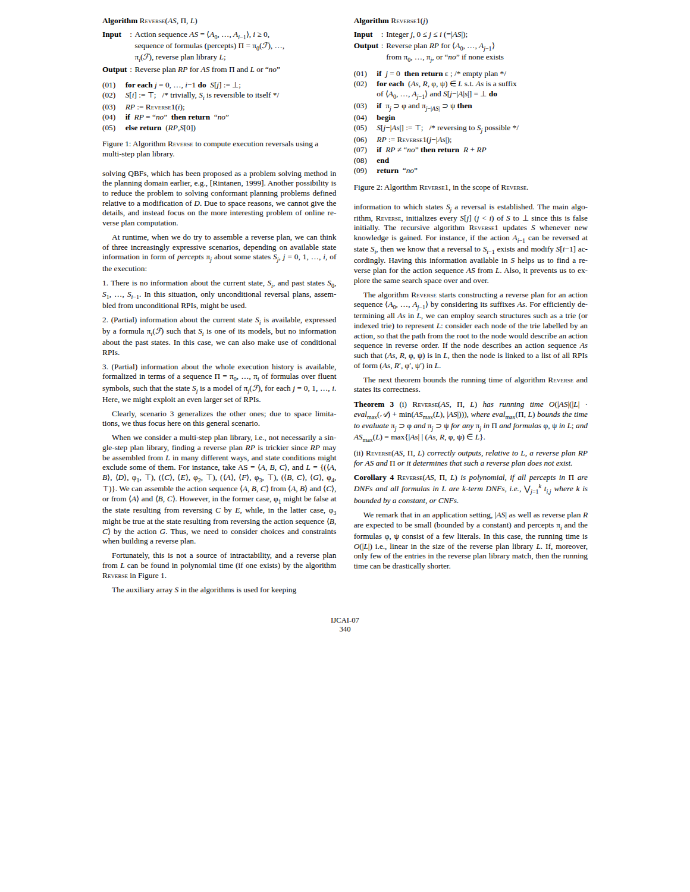Algorithm Reverse(AS, Π, L)
| Input | : | Action sequence AS = ⟨ A 0 , …, A i −1 ⟩, i ≥ 0, sequence of formulas (percepts) Π = π 0 ( ℱ ), …, π i ( ℱ ), reverse plan library L ; |
| Output | : | Reverse plan RP for AS from Π and L or “ no ” |
| (01) | for each j = 0, …, i −1 do S [ j ] := ⊥; |
| (02) | S [ i ] := ⊤; /* trivially, S i is reversible to itself */ |
| (03) | RP := R everse 1( i ); |
| (04) | if RP = “ no ” then return “ no ” |
| (05) | else return ( RP , S [0]) |
Figure 1: Algorithm Reverse to compute execution reversals using a multi-step plan library.
solving QBFs, which has been proposed as a problem solving method in the planning domain earlier, e.g., [Rintanen, 1999]. Another possibility is to reduce the problem to solving conformant planning problems defined relative to a modification of D. Due to space reasons, we cannot give the details, and instead focus on the more interesting problem of online reverse plan computation.
At runtime, when we do try to assemble a reverse plan, we can think of three increasingly expressive scenarios, depending on available state information in form of percepts πj about some states Sj, j = 0, 1, …, i, of the execution:
1. There is no information about the current state, Si, and past states S0, S1, …, Si−1. In this situation, only unconditional reversal plans, assembled from unconditional RPIs, might be used.
2. (Partial) information about the current state Si is available, expressed by a formula πi(ℱ) such that Si is one of its models, but no information about the past states. In this case, we can also make use of conditional RPIs.
3. (Partial) information about the whole execution history is available, formalized in terms of a sequence Π = π0, …, πi of formulas over fluent symbols, such that the state Sj is a model of πj(ℱ), for each j = 0, 1, …, i. Here, we might exploit an even larger set of RPIs.
Clearly, scenario 3 generalizes the other ones; due to space limitations, we thus focus here on this general scenario.
When we consider a multi-step plan library, i.e., not necessarily a single-step plan library, finding a reverse plan RP is trickier since RP may be assembled from L in many different ways, and state conditions might exclude some of them. For instance, take AS = ⟨A, B, C⟩, and L = {(⟨A, B⟩, ⟨D⟩, φ1, ⊤), (⟨C⟩, ⟨E⟩, φ2, ⊤), (⟨A⟩, ⟨F⟩, φ3, ⊤), (⟨B, C⟩, ⟨G⟩, φ4, ⊤)}. We can assemble the action sequence ⟨A, B, C⟩ from ⟨A, B⟩ and ⟨C⟩, or from ⟨A⟩ and ⟨B, C⟩. However, in the former case, φ1 might be false at the state resulting from reversing C by E, while, in the latter case, φ3 might be true at the state resulting from reversing the action sequence ⟨B, C⟩ by the action G. Thus, we need to consider choices and constraints when building a reverse plan.
Fortunately, this is not a source of intractability, and a reverse plan from L can be found in polynomial time (if one exists) by the algorithm Reverse in Figure 1.
The auxiliary array S in the algorithms is used for keeping
Algorithm Reverse1(j)
| Input | : | Integer j , 0 ≤ j ≤ i (=/ AS /); |
| Output | : | Reverse plan RP for ⟨ A 0 , …, A j −1 ⟩ from π 0 , …, π j , or “ no ” if none exists |
| (01) | if j = 0 then return ε ; /* empty plan */ |
| (02) | for each ( As , R , φ, ψ) ∈ L s.t. As is a suffix |
| | of ⟨ A 0 , …, A j −1 ⟩ and S [ j −/ A / s /] = ⊥ do |
| (03) | if π j ⊃ φ and π j −/ AS / ⊃ ψ then |
| (04) | begin |
| (05) | S [ j −/ As /] := ⊤; /* reversing to S j possible */ |
| (06) | RP := R everse 1( j −/ As /); |
| (07) | if RP ≠ “ no ” then return R + RP |
| (08) | end |
| (09) | return “ no ” |
Figure 2: Algorithm Reverse1, in the scope of Reverse.
information to which states Sj a reversal is established. The main algorithm, Reverse, initializes every S[j] (j < i) of S to ⊥ since this is false initially. The recursive algorithm Reverse1 updates S whenever new knowledge is gained. For instance, if the action Ai−1 can be reversed at state Si, then we know that a reversal to Si−1 exists and modify S[i−1] accordingly. Having this information available in S helps us to find a reverse plan for the action sequence AS from L. Also, it prevents us to explore the same search space over and over.
The algorithm Reverse starts constructing a reverse plan for an action sequence ⟨A0, …, Aj−1⟩ by considering its suffixes As. For efficiently determining all As in L, we can employ search structures such as a trie (or indexed trie) to represent L: consider each node of the trie labelled by an action, so that the path from the root to the node would describe an action sequence in reverse order. If the node describes an action sequence As such that (As, R, φ, ψ) is in L, then the node is linked to a list of all RPIs of form (As, R′, φ′, ψ′) in L.
The next theorem bounds the running time of algorithm Reverse and states its correctness.
Theorem 3 (i) Reverse(AS, Π, L) has running time O(|AS|(|L| · evalmax(𝒜) + min(ASmax(L), |AS|))), where evalmax(Π, L) bounds the time to evaluate πj ⊃ φ and πj ⊃ ψ for any πj in Π and formulas φ, ψ in L; and ASmax(L) = max{|As| | (As, R, φ, ψ) ∈ L}.
(ii) Reverse(AS, Π, L) correctly outputs, relative to L, a reverse plan RP for AS and Π or it determines that such a reverse plan does not exist.
Corollary 4 Reverse(AS, Π, L) is polynomial, if all percepts in Π are DNFs and all formulas in L are k-term DNFs, i.e., ⋁j=1k ti,j where k is bounded by a constant, or CNFs.
We remark that in an application setting, |AS| as well as reverse plan R are expected to be small (bounded by a constant) and percepts πi and the formulas φ, ψ consist of a few literals. In this case, the running time is O(|L|) i.e., linear in the size of the reverse plan library L. If, moreover, only few of the entries in the reverse plan library match, then the running time can be drastically shorter.
IJCAI-07
340